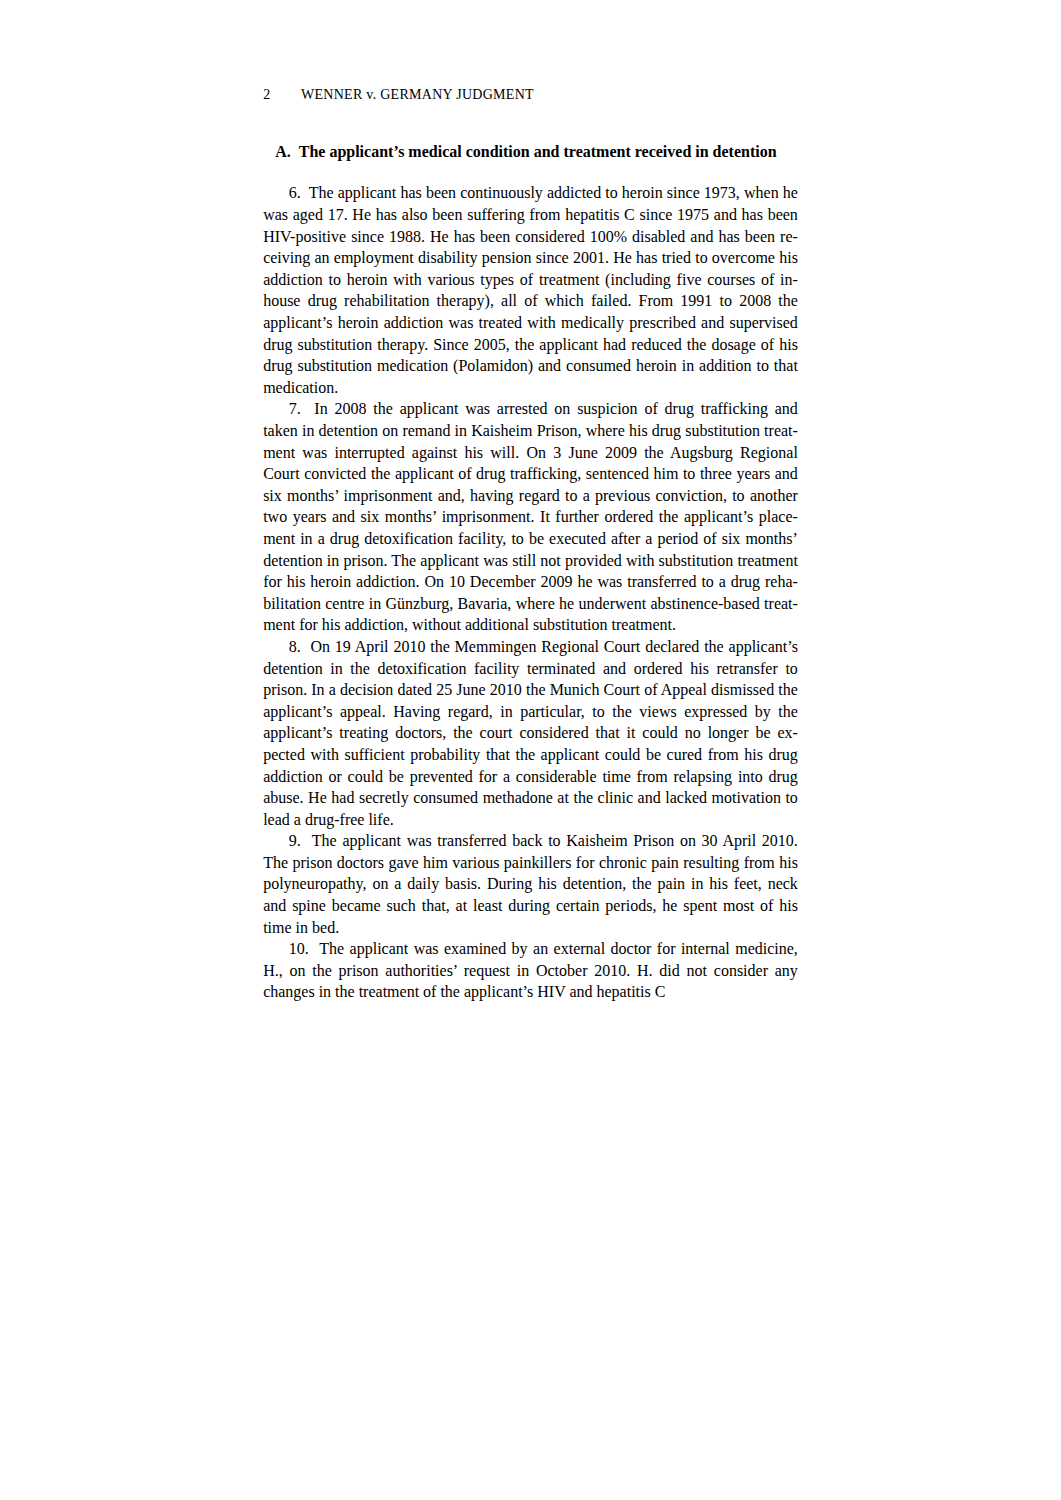2 WENNER v. GERMANY JUDGMENT
A. The applicant’s medical condition and treatment received in detention
6. The applicant has been continuously addicted to heroin since 1973, when he was aged 17. He has also been suffering from hepatitis C since 1975 and has been HIV-positive since 1988. He has been considered 100% disabled and has been receiving an employment disability pension since 2001. He has tried to overcome his addiction to heroin with various types of treatment (including five courses of in-house drug rehabilitation therapy), all of which failed. From 1991 to 2008 the applicant’s heroin addiction was treated with medically prescribed and supervised drug substitution therapy. Since 2005, the applicant had reduced the dosage of his drug substitution medication (Polamidon) and consumed heroin in addition to that medication.
7. In 2008 the applicant was arrested on suspicion of drug trafficking and taken in detention on remand in Kaisheim Prison, where his drug substitution treatment was interrupted against his will. On 3 June 2009 the Augsburg Regional Court convicted the applicant of drug trafficking, sentenced him to three years and six months’ imprisonment and, having regard to a previous conviction, to another two years and six months’ imprisonment. It further ordered the applicant’s placement in a drug detoxification facility, to be executed after a period of six months’ detention in prison. The applicant was still not provided with substitution treatment for his heroin addiction. On 10 December 2009 he was transferred to a drug rehabilitation centre in Günzburg, Bavaria, where he underwent abstinence-based treatment for his addiction, without additional substitution treatment.
8. On 19 April 2010 the Memmingen Regional Court declared the applicant’s detention in the detoxification facility terminated and ordered his retransfer to prison. In a decision dated 25 June 2010 the Munich Court of Appeal dismissed the applicant’s appeal. Having regard, in particular, to the views expressed by the applicant’s treating doctors, the court considered that it could no longer be expected with sufficient probability that the applicant could be cured from his drug addiction or could be prevented for a considerable time from relapsing into drug abuse. He had secretly consumed methadone at the clinic and lacked motivation to lead a drug-free life.
9. The applicant was transferred back to Kaisheim Prison on 30 April 2010. The prison doctors gave him various painkillers for chronic pain resulting from his polyneuropathy, on a daily basis. During his detention, the pain in his feet, neck and spine became such that, at least during certain periods, he spent most of his time in bed.
10. The applicant was examined by an external doctor for internal medicine, H., on the prison authorities’ request in October 2010. H. did not consider any changes in the treatment of the applicant’s HIV and hepatitis C